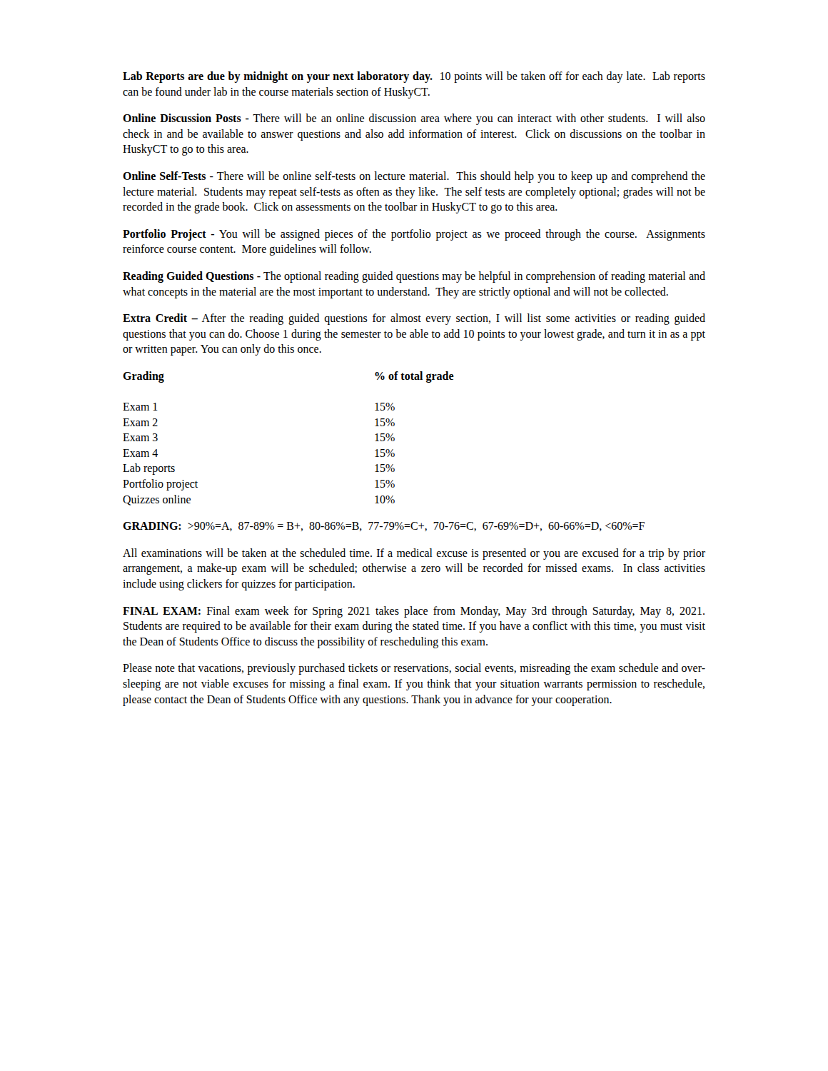Lab Reports are due by midnight on your next laboratory day. 10 points will be taken off for each day late. Lab reports can be found under lab in the course materials section of HuskyCT.
Online Discussion Posts - There will be an online discussion area where you can interact with other students. I will also check in and be available to answer questions and also add information of interest. Click on discussions on the toolbar in HuskyCT to go to this area.
Online Self-Tests - There will be online self-tests on lecture material. This should help you to keep up and comprehend the lecture material. Students may repeat self-tests as often as they like. The self tests are completely optional; grades will not be recorded in the grade book. Click on assessments on the toolbar in HuskyCT to go to this area.
Portfolio Project - You will be assigned pieces of the portfolio project as we proceed through the course. Assignments reinforce course content. More guidelines will follow.
Reading Guided Questions - The optional reading guided questions may be helpful in comprehension of reading material and what concepts in the material are the most important to understand. They are strictly optional and will not be collected.
Extra Credit – After the reading guided questions for almost every section, I will list some activities or reading guided questions that you can do. Choose 1 during the semester to be able to add 10 points to your lowest grade, and turn it in as a ppt or written paper. You can only do this once.
| Grading | % of total grade |
| --- | --- |
| Exam 1 | 15% |
| Exam 2 | 15% |
| Exam 3 | 15% |
| Exam 4 | 15% |
| Lab reports | 15% |
| Portfolio project | 15% |
| Quizzes online | 10% |
GRADING: >90%=A, 87-89% = B+, 80-86%=B, 77-79%=C+, 70-76=C, 67-69%=D+, 60-66%=D, <60%=F
All examinations will be taken at the scheduled time. If a medical excuse is presented or you are excused for a trip by prior arrangement, a make-up exam will be scheduled; otherwise a zero will be recorded for missed exams. In class activities include using clickers for quizzes for participation.
FINAL EXAM: Final exam week for Spring 2021 takes place from Monday, May 3rd through Saturday, May 8, 2021. Students are required to be available for their exam during the stated time. If you have a conflict with this time, you must visit the Dean of Students Office to discuss the possibility of rescheduling this exam.
Please note that vacations, previously purchased tickets or reservations, social events, misreading the exam schedule and over-sleeping are not viable excuses for missing a final exam. If you think that your situation warrants permission to reschedule, please contact the Dean of Students Office with any questions. Thank you in advance for your cooperation.